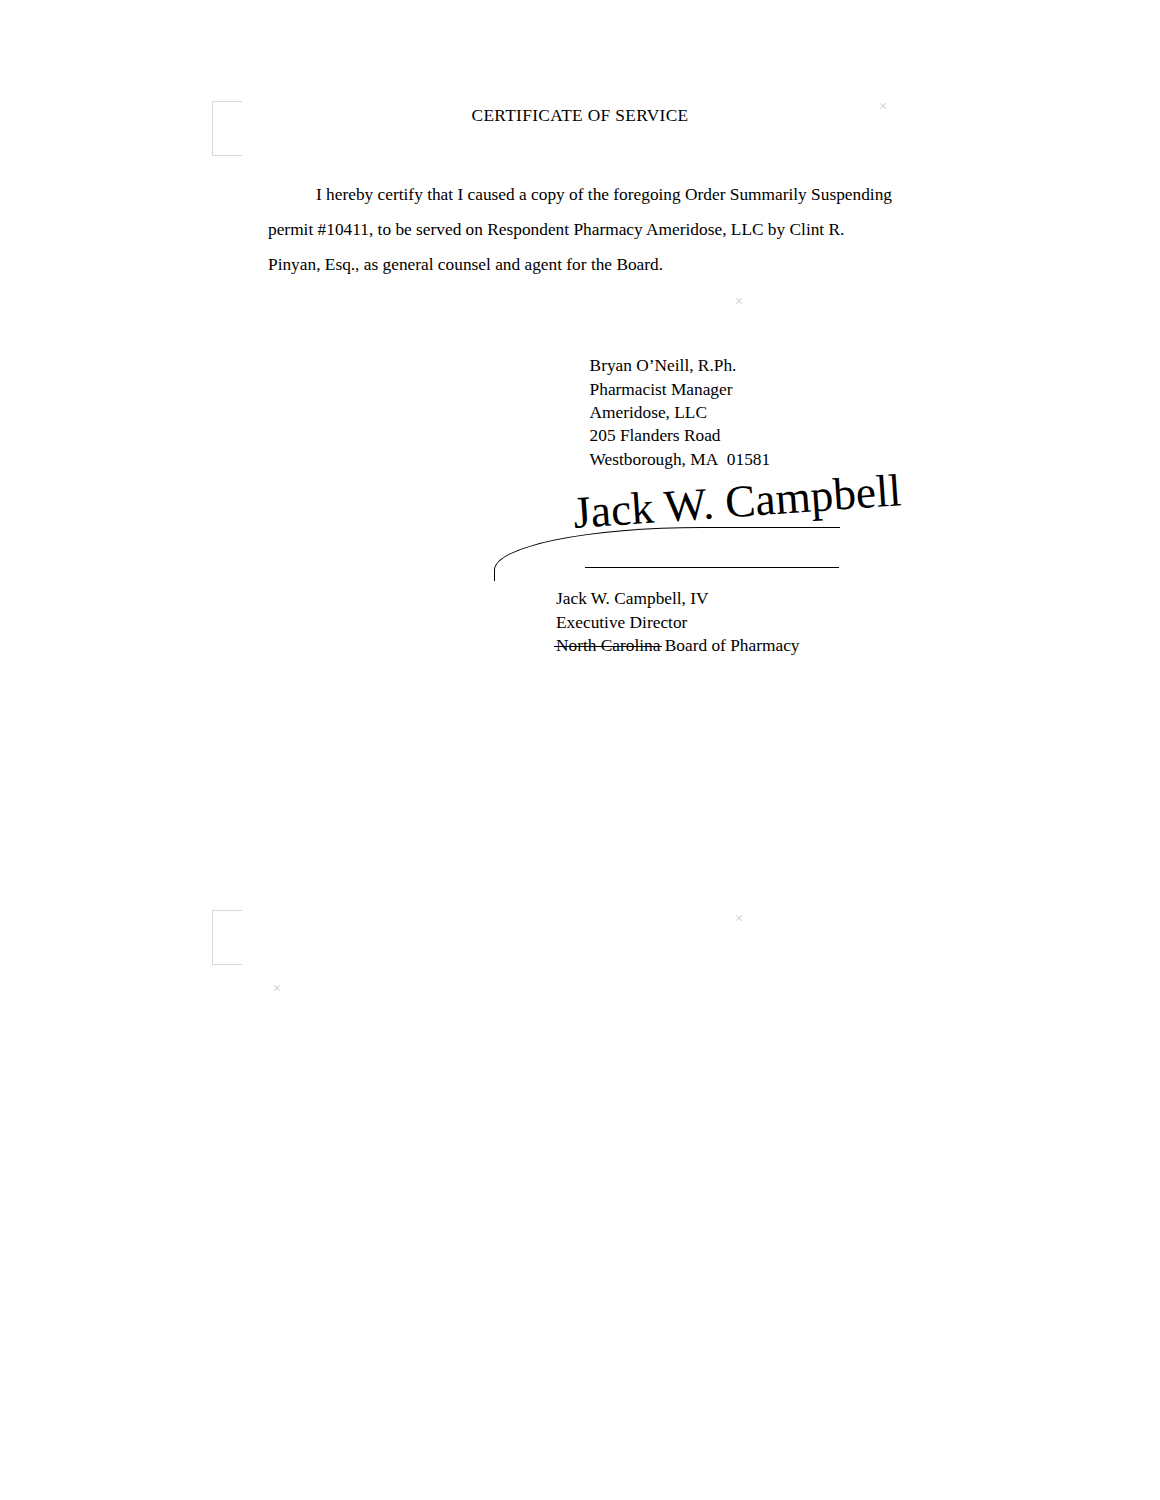× × × ×
CERTIFICATE OF SERVICE
I hereby certify that I caused a copy of the foregoing Order Summarily Suspending permit #10411, to be served on Respondent Pharmacy Ameridose, LLC by Clint R. Pinyan, Esq., as general counsel and agent for the Board.
Bryan O’Neill, R.Ph.
Pharmacist Manager
Ameridose, LLC
205 Flanders Road
Westborough, MA 01581
Jack W. Campbell
Jack W. Campbell, IV
Executive Director
North Carolina Board of Pharmacy